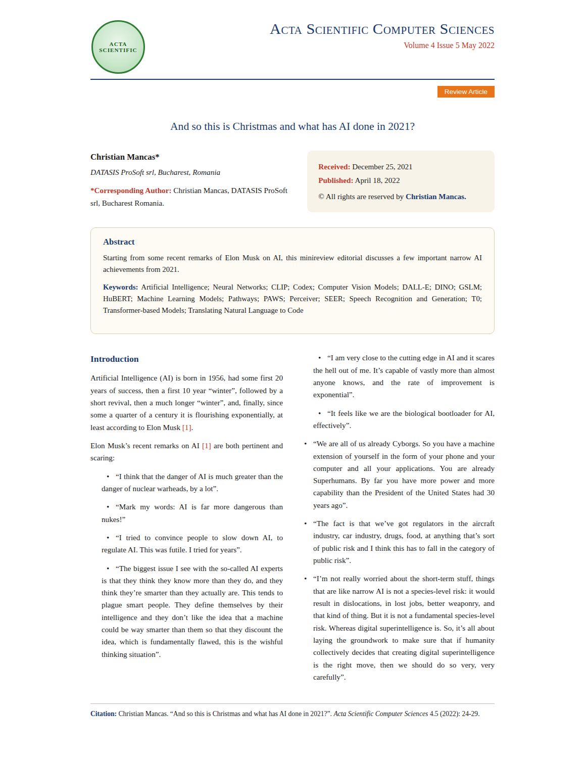ACTA
SCIENTIFIC
Acta Scientific Computer Sciences
Volume 4 Issue 5 May 2022
Review Article
And so this is Christmas and what has AI done in 2021?
Christian Mancas*
DATASIS ProSoft srl, Bucharest, Romania
*Corresponding Author: Christian Mancas, DATASIS ProSoft srl, Bucharest Romania.
Received: December 25, 2021
Published: April 18, 2022
© All rights are reserved by Christian Mancas.
Abstract
Starting from some recent remarks of Elon Musk on AI, this minireview editorial discusses a few important narrow AI achievements from 2021.
Keywords: Artificial Intelligence; Neural Networks; CLIP; Codex; Computer Vision Models; DALL-E; DINO; GSLM; HuBERT; Machine Learning Models; Pathways; PAWS; Perceiver; SEER; Speech Recognition and Generation; T0; Transformer-based Models; Translating Natural Language to Code
Introduction
Artificial Intelligence (AI) is born in 1956, had some first 20 years of success, then a first 10 year “winter”, followed by a short revival, then a much longer “winter”, and, finally, since some a quarter of a century it is flourishing exponentially, at least according to Elon Musk [1].
Elon Musk’s recent remarks on AI [1] are both pertinent and scaring:
“I think that the danger of AI is much greater than the danger of nuclear warheads, by a lot”.
“Mark my words: AI is far more dangerous than nukes!”
“I tried to convince people to slow down AI, to regulate AI. This was futile. I tried for years”.
“The biggest issue I see with the so-called AI experts is that they think they know more than they do, and they think they’re smarter than they actually are. This tends to plague smart people. They define themselves by their intelligence and they don’t like the idea that a machine could be way smarter than them so that they discount the idea, which is fundamentally flawed, this is the wishful thinking situation”.
“I am very close to the cutting edge in AI and it scares the hell out of me. It’s capable of vastly more than almost anyone knows, and the rate of improvement is exponential”.
“It feels like we are the biological bootloader for AI, effectively”.
“We are all of us already Cyborgs. So you have a machine extension of yourself in the form of your phone and your computer and all your applications. You are already Superhumans. By far you have more power and more capability than the President of the United States had 30 years ago”.
“The fact is that we’ve got regulators in the aircraft industry, car industry, drugs, food, at anything that’s sort of public risk and I think this has to fall in the category of public risk”.
“I’m not really worried about the short-term stuff, things that are like narrow AI is not a species-level risk: it would result in dislocations, in lost jobs, better weaponry, and that kind of thing. But it is not a fundamental species-level risk. Whereas digital superintelligence is. So, it’s all about laying the groundwork to make sure that if humanity collectively decides that creating digital superintelligence is the right move, then we should do so very, very carefully”.
Citation: Christian Mancas. “And so this is Christmas and what has AI done in 2021?”. Acta Scientific Computer Sciences 4.5 (2022): 24-29.